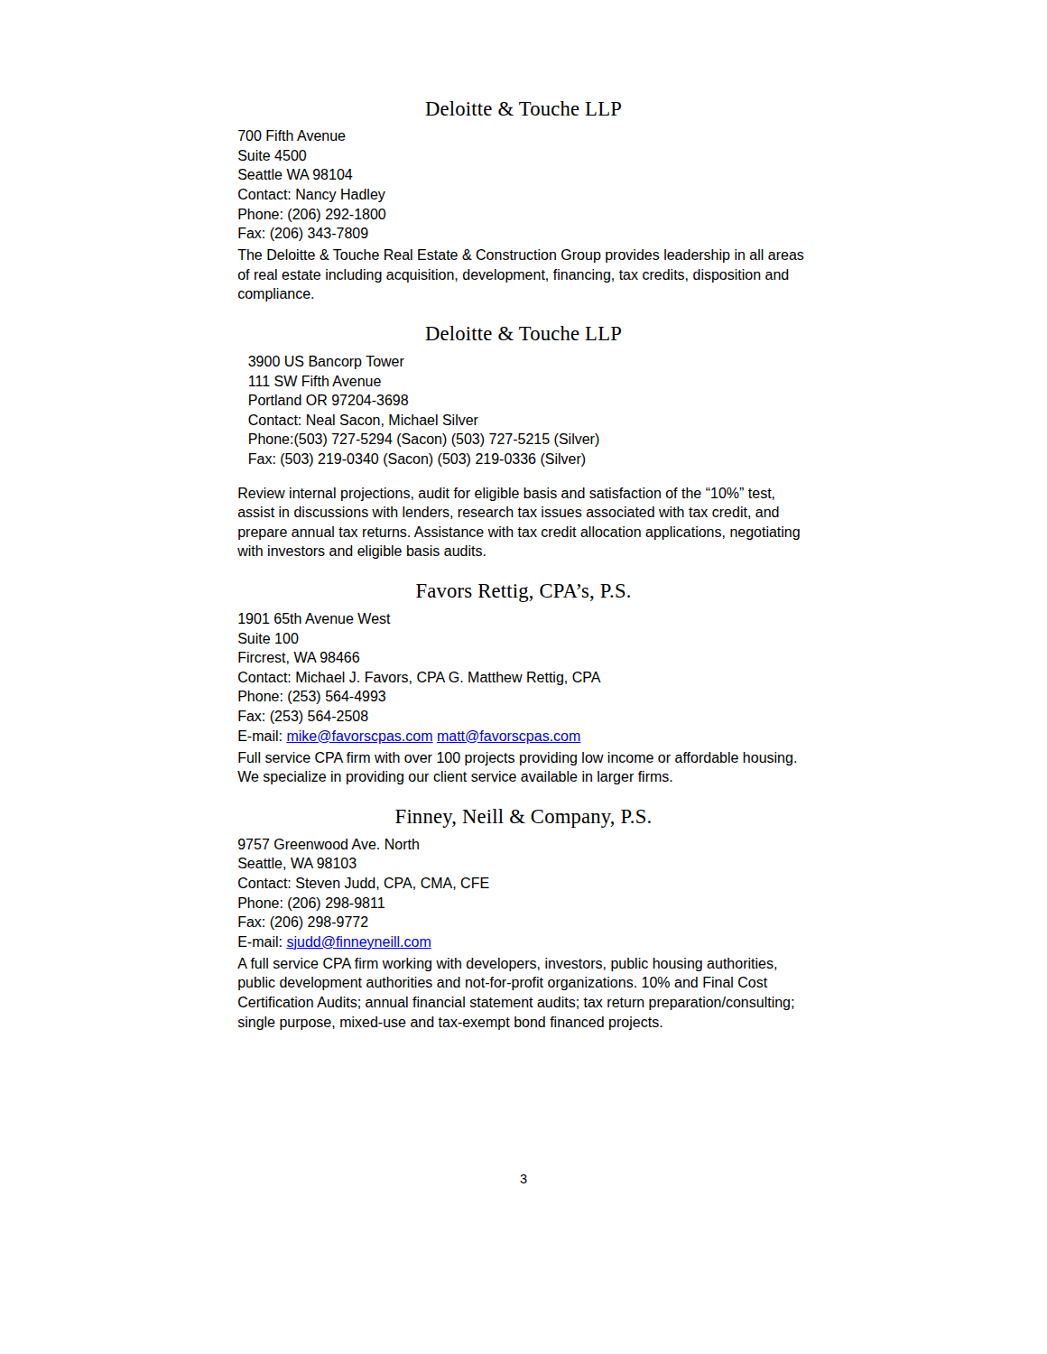Deloitte & Touche LLP
700 Fifth Avenue Suite 4500 Seattle WA 98104 Contact: Nancy Hadley Phone: (206) 292-1800 Fax: (206) 343-7809
The Deloitte & Touche Real Estate & Construction Group provides leadership in all areas of real estate including acquisition, development, financing, tax credits, disposition and compliance.
Deloitte & Touche LLP
3900 US Bancorp Tower 111 SW Fifth Avenue Portland OR 97204-3698 Contact: Neal Sacon, Michael Silver Phone:(503) 727-5294 (Sacon) (503) 727-5215 (Silver) Fax: (503) 219-0340 (Sacon) (503) 219-0336 (Silver)
Review internal projections, audit for eligible basis and satisfaction of the “10%” test, assist in discussions with lenders, research tax issues associated with tax credit, and prepare annual tax returns. Assistance with tax credit allocation applications, negotiating with investors and eligible basis audits.
Favors Rettig, CPA’s, P.S.
1901 65th Avenue West Suite 100 Fircrest, WA 98466 Contact: Michael J. Favors, CPA G. Matthew Rettig, CPA Phone: (253) 564-4993 Fax: (253) 564-2508 E-mail: mike@favorscpas.com matt@favorscpas.com
Full service CPA firm with over 100 projects providing low income or affordable housing. We specialize in providing our client service available in larger firms.
Finney, Neill & Company, P.S.
9757 Greenwood Ave. North Seattle, WA 98103 Contact: Steven Judd, CPA, CMA, CFE Phone: (206) 298-9811 Fax: (206) 298-9772 E-mail: sjudd@finneyneill.com
A full service CPA firm working with developers, investors, public housing authorities, public development authorities and not-for-profit organizations. 10% and Final Cost Certification Audits; annual financial statement audits; tax return preparation/consulting; single purpose, mixed-use and tax-exempt bond financed projects.
3